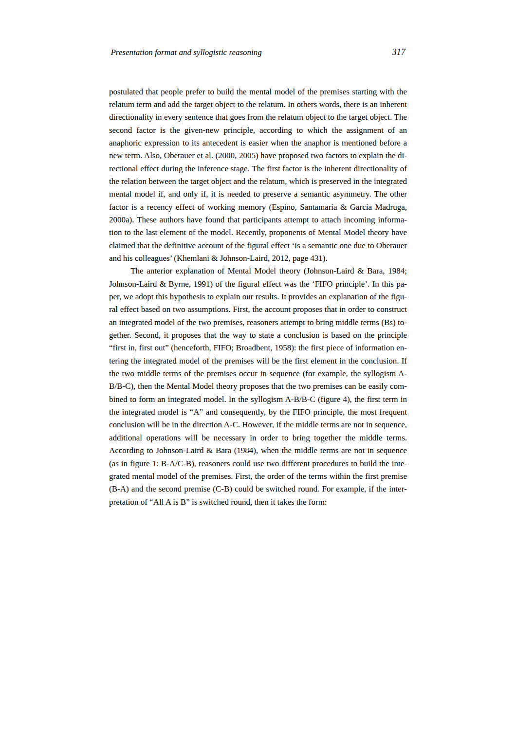Presentation format and syllogistic reasoning 317
postulated that people prefer to build the mental model of the premises starting with the relatum term and add the target object to the relatum. In others words, there is an inherent directionality in every sentence that goes from the relatum object to the target object. The second factor is the given-new principle, according to which the assignment of an anaphoric expression to its antecedent is easier when the anaphor is mentioned before a new term. Also, Oberauer et al. (2000, 2005) have proposed two factors to explain the directional effect during the inference stage. The first factor is the inherent directionality of the relation between the target object and the relatum, which is preserved in the integrated mental model if, and only if, it is needed to preserve a semantic asymmetry. The other factor is a recency effect of working memory (Espino, Santamaría & García Madruga, 2000a). These authors have found that participants attempt to attach incoming information to the last element of the model. Recently, proponents of Mental Model theory have claimed that the definitive account of the figural effect ‘is a semantic one due to Oberauer and his colleagues’ (Khemlani & Johnson-Laird, 2012, page 431).
The anterior explanation of Mental Model theory (Johnson-Laird & Bara, 1984; Johnson-Laird & Byrne, 1991) of the figural effect was the ‘FIFO principle’. In this paper, we adopt this hypothesis to explain our results. It provides an explanation of the figural effect based on two assumptions. First, the account proposes that in order to construct an integrated model of the two premises, reasoners attempt to bring middle terms (Bs) together. Second, it proposes that the way to state a conclusion is based on the principle “first in, first out” (henceforth, FIFO; Broadbent, 1958): the first piece of information entering the integrated model of the premises will be the first element in the conclusion. If the two middle terms of the premises occur in sequence (for example, the syllogism A-B/B-C), then the Mental Model theory proposes that the two premises can be easily combined to form an integrated model. In the syllogism A-B/B-C (figure 4), the first term in the integrated model is “A” and consequently, by the FIFO principle, the most frequent conclusion will be in the direction A-C. However, if the middle terms are not in sequence, additional operations will be necessary in order to bring together the middle terms. According to Johnson-Laird & Bara (1984), when the middle terms are not in sequence (as in figure 1: B-A/C-B), reasoners could use two different procedures to build the integrated mental model of the premises. First, the order of the terms within the first premise (B-A) and the second premise (C-B) could be switched round. For example, if the interpretation of “All A is B” is switched round, then it takes the form: